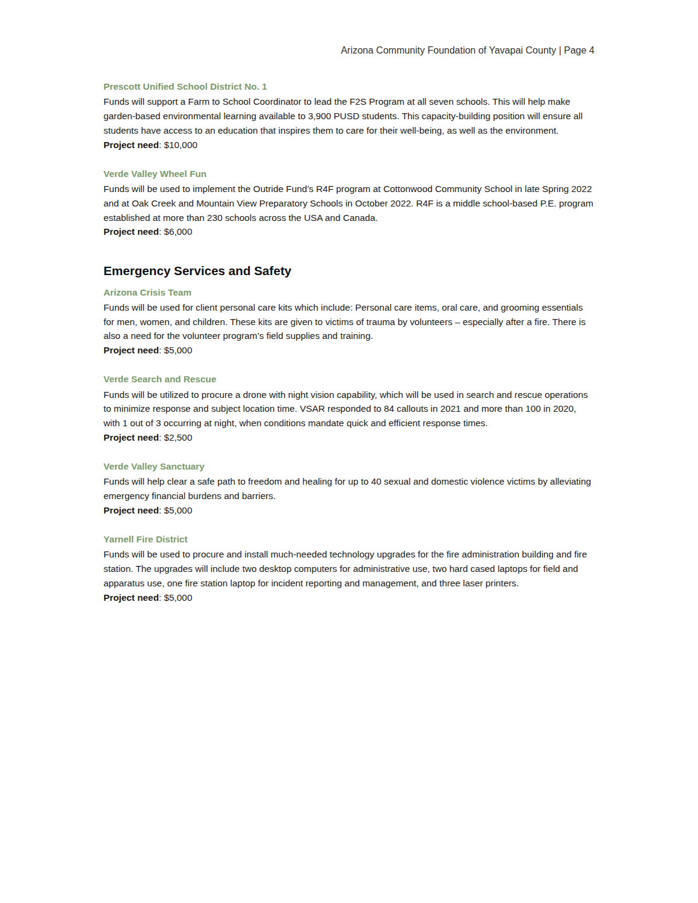Arizona Community Foundation of Yavapai County | Page 4
Prescott Unified School District No. 1
Funds will support a Farm to School Coordinator to lead the F2S Program at all seven schools. This will help make garden-based environmental learning available to 3,900 PUSD students. This capacity-building position will ensure all students have access to an education that inspires them to care for their well-being, as well as the environment.
Project need: $10,000
Verde Valley Wheel Fun
Funds will be used to implement the Outride Fund’s R4F program at Cottonwood Community School in late Spring 2022 and at Oak Creek and Mountain View Preparatory Schools in October 2022. R4F is a middle school-based P.E. program established at more than 230 schools across the USA and Canada.
Project need: $6,000
Emergency Services and Safety
Arizona Crisis Team
Funds will be used for client personal care kits which include: Personal care items, oral care, and grooming essentials for men, women, and children. These kits are given to victims of trauma by volunteers – especially after a fire. There is also a need for the volunteer program’s field supplies and training.
Project need: $5,000
Verde Search and Rescue
Funds will be utilized to procure a drone with night vision capability, which will be used in search and rescue operations to minimize response and subject location time. VSAR responded to 84 callouts in 2021 and more than 100 in 2020, with 1 out of 3 occurring at night, when conditions mandate quick and efficient response times.
Project need: $2,500
Verde Valley Sanctuary
Funds will help clear a safe path to freedom and healing for up to 40 sexual and domestic violence victims by alleviating emergency financial burdens and barriers.
Project need: $5,000
Yarnell Fire District
Funds will be used to procure and install much-needed technology upgrades for the fire administration building and fire station. The upgrades will include two desktop computers for administrative use, two hard cased laptops for field and apparatus use, one fire station laptop for incident reporting and management, and three laser printers.
Project need: $5,000